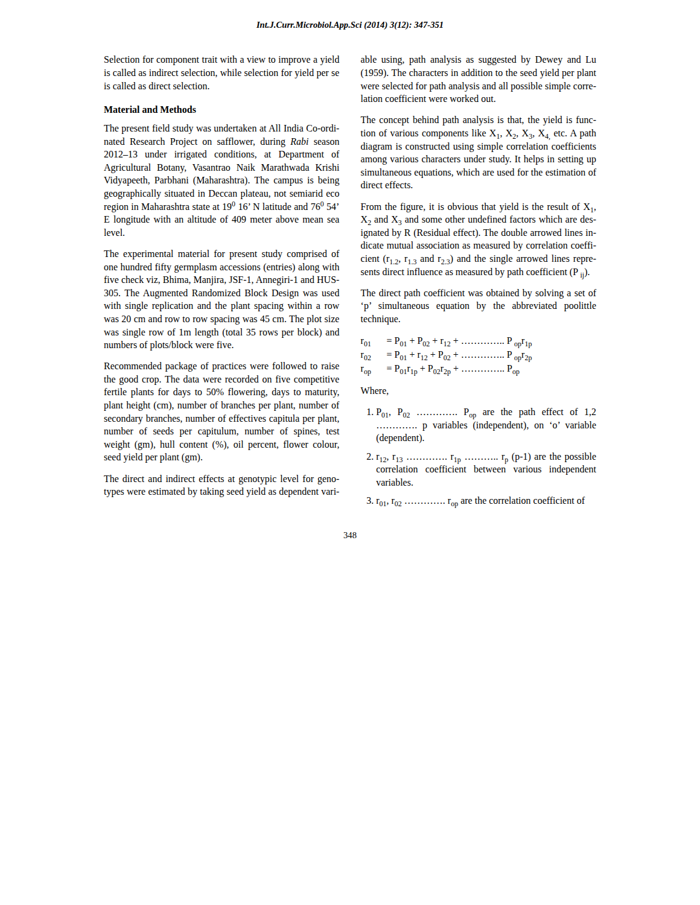Int.J.Curr.Microbiol.App.Sci (2014) 3(12): 347-351
Selection for component trait with a view to improve a yield is called as indirect selection, while selection for yield per se is called as direct selection.
Material and Methods
The present field study was undertaken at All India Co-ordinated Research Project on safflower, during Rabi season 2012–13 under irrigated conditions, at Department of Agricultural Botany, Vasantrao Naik Marathwada Krishi Vidyapeeth, Parbhani (Maharashtra). The campus is being geographically situated in Deccan plateau, not semiarid eco region in Maharashtra state at 190 16’ N latitude and 760 54’ E longitude with an altitude of 409 meter above mean sea level.
The experimental material for present study comprised of one hundred fifty germplasm accessions (entries) along with five check viz, Bhima, Manjira, JSF-1, Annegiri-1 and HUS-305. The Augmented Randomized Block Design was used with single replication and the plant spacing within a row was 20 cm and row to row spacing was 45 cm. The plot size was single row of 1m length (total 35 rows per block) and numbers of plots/block were five.
Recommended package of practices were followed to raise the good crop. The data were recorded on five competitive fertile plants for days to 50% flowering, days to maturity, plant height (cm), number of branches per plant, number of secondary branches, number of effectives capitula per plant, number of seeds per capitulum, number of spines, test weight (gm), hull content (%), oil percent, flower colour, seed yield per plant (gm).
The direct and indirect effects at genotypic level for genotypes were estimated by taking seed yield as dependent variable using, path analysis as suggested by Dewey and Lu (1959). The characters in addition to the seed yield per plant were selected for path analysis and all possible simple correlation coefficient were worked out.
The concept behind path analysis is that, the yield is function of various components like X1, X2, X3, X4, etc. A path diagram is constructed using simple correlation coefficients among various characters under study. It helps in setting up simultaneous equations, which are used for the estimation of direct effects.
From the figure, it is obvious that yield is the result of X1, X2 and X3 and some other undefined factors which are designated by R (Residual effect). The double arrowed lines indicate mutual association as measured by correlation coefficient (r1.2, r1.3 and r2.3) and the single arrowed lines represents direct influence as measured by path coefficient (P ij).
The direct path coefficient was obtained by solving a set of ‘p’ simultaneous equation by the abbreviated poolittle technique.
| r 01 | = P 01 + P 02 + r 12 + ………….. P op r 1p |
| r 02 | = P 01 + r 12 + P 02 + ………….. P op r 2p |
| r op | = P 01 r 1p + P 02 r 2p + ………….. P op |
Where,
P01, P02 …………. Pop are the path effect of 1,2 …………. p variables (independent), on ‘o’ variable (dependent).
r12, r13 …………. r1p ……….. rp (p-1) are the possible correlation coefficient between various independent variables.
r01, r02 …………. rop are the correlation coefficient of
348